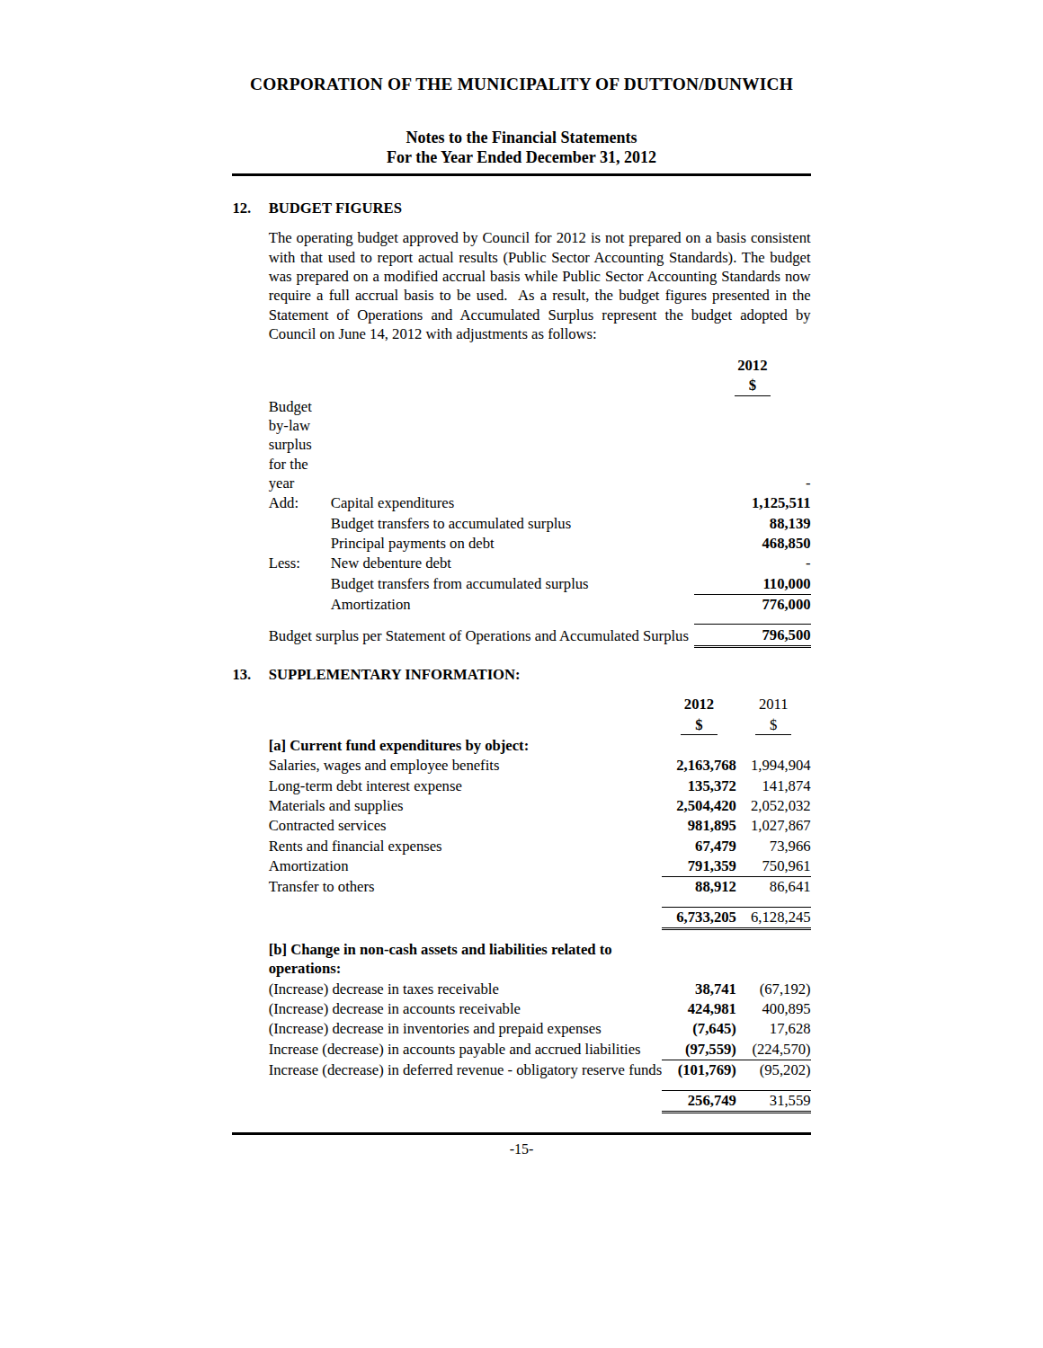CORPORATION OF THE MUNICIPALITY OF DUTTON/DUNWICH
Notes to the Financial Statements
For the Year Ended December 31, 2012
12. BUDGET FIGURES
The operating budget approved by Council for 2012 is not prepared on a basis consistent with that used to report actual results (Public Sector Accounting Standards). The budget was prepared on a modified accrual basis while Public Sector Accounting Standards now require a full accrual basis to be used. As a result, the budget figures presented in the Statement of Operations and Accumulated Surplus represent the budget adopted by Council on June 14, 2012 with adjustments as follows:
| | | 2012 |
| | | $ |
| Budget by-law surplus for the year | | - |
| Add: | Capital expenditures | 1,125,511 |
| | Budget transfers to accumulated surplus | 88,139 |
| | Principal payments on debt | 468,850 |
| Less: | New debenture debt | - |
| | Budget transfers from accumulated surplus | 110,000 |
| | Amortization | 776,000 |
| Budget surplus per Statement of Operations and Accumulated Surplus | 796,500 |
13. SUPPLEMENTARY INFORMATION:
| | 2012 | 2011 |
| | $ | $ |
| [a] Current fund expenditures by object: | | |
| Salaries, wages and employee benefits | 2,163,768 | 1,994,904 |
| Long-term debt interest expense | 135,372 | 141,874 |
| Materials and supplies | 2,504,420 | 2,052,032 |
| Contracted services | 981,895 | 1,027,867 |
| Rents and financial expenses | 67,479 | 73,966 |
| Amortization | 791,359 | 750,961 |
| Transfer to others | 88,912 | 86,641 |
| | 6,733,205 | 6,128,245 |
| [b] Change in non-cash assets and liabilities related to operations: | | |
| (Increase) decrease in taxes receivable | 38,741 | (67,192) |
| (Increase) decrease in accounts receivable | 424,981 | 400,895 |
| (Increase) decrease in inventories and prepaid expenses | (7,645) | 17,628 |
| Increase (decrease) in accounts payable and accrued liabilities | (97,559) | (224,570) |
| Increase (decrease) in deferred revenue - obligatory reserve funds | (101,769) | (95,202) |
| | 256,749 | 31,559 |
-15-